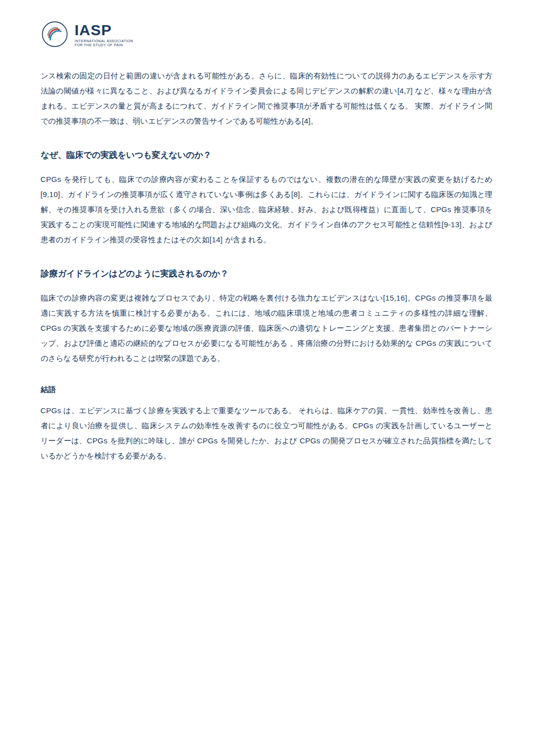IASP INTERNATIONAL ASSOCIATION
FOR THE STUDY OF PAIN
ンス検索の固定の日付と範囲の違いが含まれる可能性がある。さらに、臨床的有効性についての説得力のあるエビデンスを示す方法論の閾値が様々に異なること、および異なるガイドライン委員会による同じデビデンスの解釈の違い[4,7] など、様々な理由が含まれる。エビデンスの量と質が高まるにつれて、ガイドライン間で推奨事項が矛盾する可能性は低くなる。 実際、ガイドライン間での推奨事項の不一致は、弱いエビデンスの警告サインである可能性がある[4]。
なぜ、臨床での実践をいつも変えないのか？
CPGs を発行しても、臨床での診療内容が変わることを保証するものではない。複数の潜在的な障壁が実践の変更を妨げるため[9,10]、ガイドラインの推奨事項が広く遵守されていない事例は多くある[8]。これらには、ガイドラインに関する臨床医の知識と理解、その推奨事項を受け入れる意欲（多くの場合、深い信念、臨床経験、好み、および既得権益）に直面して、CPGs 推奨事項を実践することの実現可能性に関連する地域的な問題および組織の文化、ガイドライン自体のアクセス可能性と信頼性[9-13]、および患者のガイドライン推奨の受容性またはその欠如[14] が含まれる。
診療ガイドラインはどのように実践されるのか？
臨床での診療内容の変更は複雑なプロセスであり、特定の戦略を裏付ける強力なエビデンスはない[15,16]。CPGs の推奨事項を最適に実践する方法を慎重に検討する必要がある。これには、地域の臨床環境と地域の患者コミュニティの多様性の詳細な理解、CPGs の実践を支援するために必要な地域の医療資源の評価、臨床医への適切なトレーニングと支援、患者集団とのパートナーシップ、および評価と適応の継続的なプロセスが必要になる可能性がある 。疼痛治療の分野における効果的な CPGs の実践についてのさらなる研究が行われることは喫緊の課題である。
結語
CPGs は、エビデンスに基づく診療を実践する上で重要なツールである。 それらは、臨床ケアの質、一貫性、効率性を改善し、患者により良い治療を提供し、臨床システムの効率性を改善するのに役立つ可能性がある。CPGs の実践を計画しているユーザーとリーダーは、CPGs を批判的に吟味し、誰が CPGs を開発したか、および CPGs の開発プロセスが確立された品質指標を満たしているかどうかを検討する必要がある。